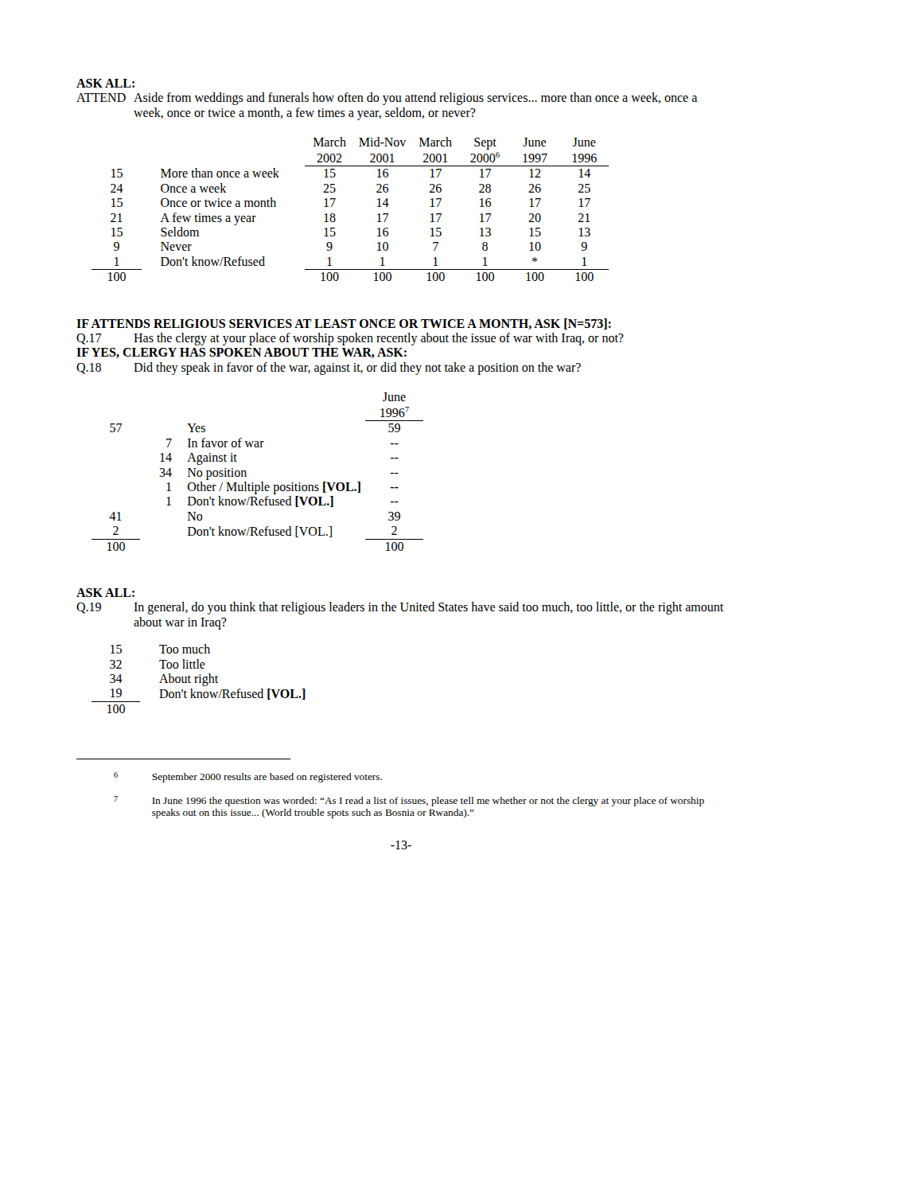ASK ALL:
ATTEND
Aside from weddings and funerals how often do you attend religious services... more than once a week, once a week, once or twice a month, a few times a year, seldom, or never?
| | | March | Mid-Nov | March | Sept | June | June |
| | | 2002 | 2001 | 2001 | 2000 6 | 1997 | 1996 |
| 15 | More than once a week | 15 | 16 | 17 | 17 | 12 | 14 |
| 24 | Once a week | 25 | 26 | 26 | 28 | 26 | 25 |
| 15 | Once or twice a month | 17 | 14 | 17 | 16 | 17 | 17 |
| 21 | A few times a year | 18 | 17 | 17 | 17 | 20 | 21 |
| 15 | Seldom | 15 | 16 | 15 | 13 | 15 | 13 |
| 9 | Never | 9 | 10 | 7 | 8 | 10 | 9 |
| 1 | Don't know/Refused | 1 | 1 | 1 | 1 | * | 1 |
| 100 | | 100 | 100 | 100 | 100 | 100 | 100 |
IF ATTENDS RELIGIOUS SERVICES AT LEAST ONCE OR TWICE A MONTH, ASK [N=573]:
Q.17
Has the clergy at your place of worship spoken recently about the issue of war with Iraq, or not?
IF YES, CLERGY HAS SPOKEN ABOUT THE WAR, ASK:
Q.18
Did they speak in favor of the war, against it, or did they not take a position on the war?
| | | | June |
| | | | 1996 7 |
| 57 | | Yes | 59 |
| | 7 | In favor of war | -- |
| | 14 | Against it | -- |
| | 34 | No position | -- |
| | 1 | Other / Multiple positions [VOL.] | -- |
| | 1 | Don't know/Refused [VOL.] | -- |
| 41 | | No | 39 |
| 2 | | Don't know/Refused [VOL.] | 2 |
| 100 | | | 100 |
ASK ALL:
Q.19
In general, do you think that religious leaders in the United States have said too much, too little, or the right amount about war in Iraq?
| 15 | Too much |
| 32 | Too little |
| 34 | About right |
| 19 | Don't know/Refused [VOL.] |
| 100 | |
6
September 2000 results are based on registered voters.
7
In June 1996 the question was worded: “As I read a list of issues, please tell me whether or not the clergy at your place of worship speaks out on this issue... (World trouble spots such as Bosnia or Rwanda).”
-13-